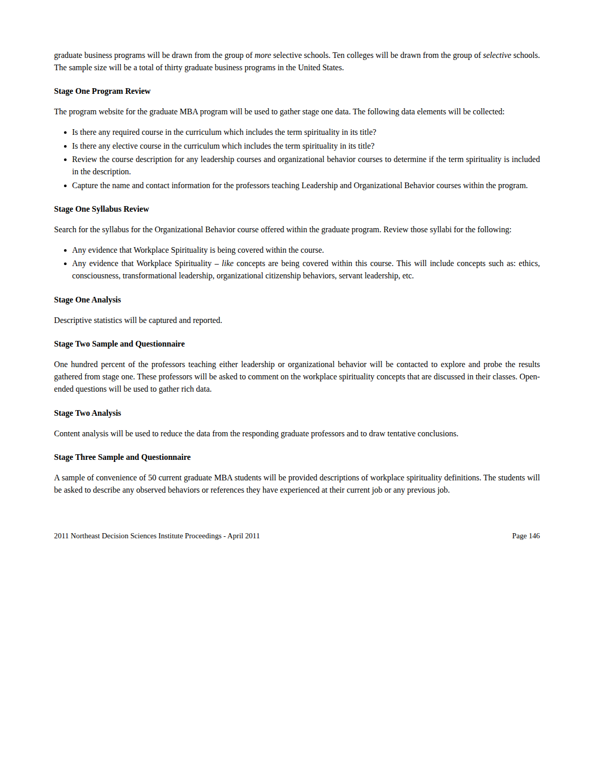graduate business programs will be drawn from the group of more selective schools. Ten colleges will be drawn from the group of selective schools. The sample size will be a total of thirty graduate business programs in the United States.
Stage One Program Review
The program website for the graduate MBA program will be used to gather stage one data. The following data elements will be collected:
Is there any required course in the curriculum which includes the term spirituality in its title?
Is there any elective course in the curriculum which includes the term spirituality in its title?
Review the course description for any leadership courses and organizational behavior courses to determine if the term spirituality is included in the description.
Capture the name and contact information for the professors teaching Leadership and Organizational Behavior courses within the program.
Stage One Syllabus Review
Search for the syllabus for the Organizational Behavior course offered within the graduate program. Review those syllabi for the following:
Any evidence that Workplace Spirituality is being covered within the course.
Any evidence that Workplace Spirituality – like concepts are being covered within this course. This will include concepts such as: ethics, consciousness, transformational leadership, organizational citizenship behaviors, servant leadership, etc.
Stage One Analysis
Descriptive statistics will be captured and reported.
Stage Two Sample and Questionnaire
One hundred percent of the professors teaching either leadership or organizational behavior will be contacted to explore and probe the results gathered from stage one. These professors will be asked to comment on the workplace spirituality concepts that are discussed in their classes. Open-ended questions will be used to gather rich data.
Stage Two Analysis
Content analysis will be used to reduce the data from the responding graduate professors and to draw tentative conclusions.
Stage Three Sample and Questionnaire
A sample of convenience of 50 current graduate MBA students will be provided descriptions of workplace spirituality definitions. The students will be asked to describe any observed behaviors or references they have experienced at their current job or any previous job.
2011 Northeast Decision Sciences Institute Proceedings - April 2011 Page 146